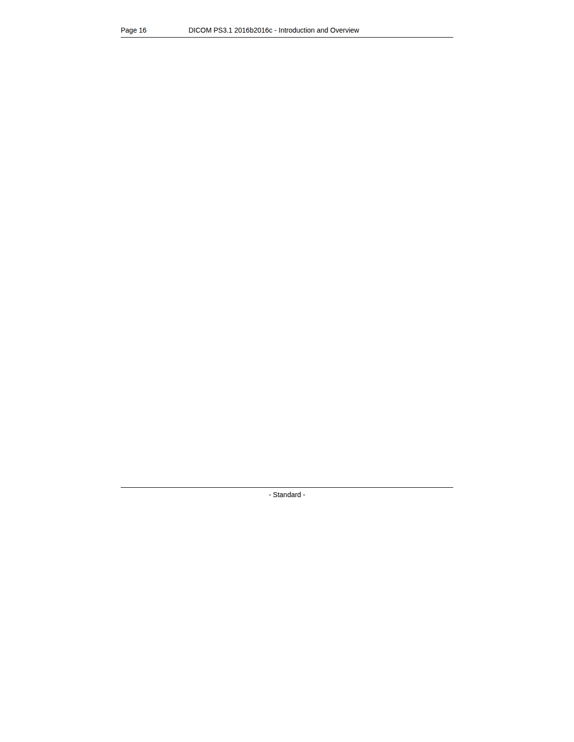Page 16 DICOM PS3.1 2016b2016c - Introduction and Overview
- Standard -